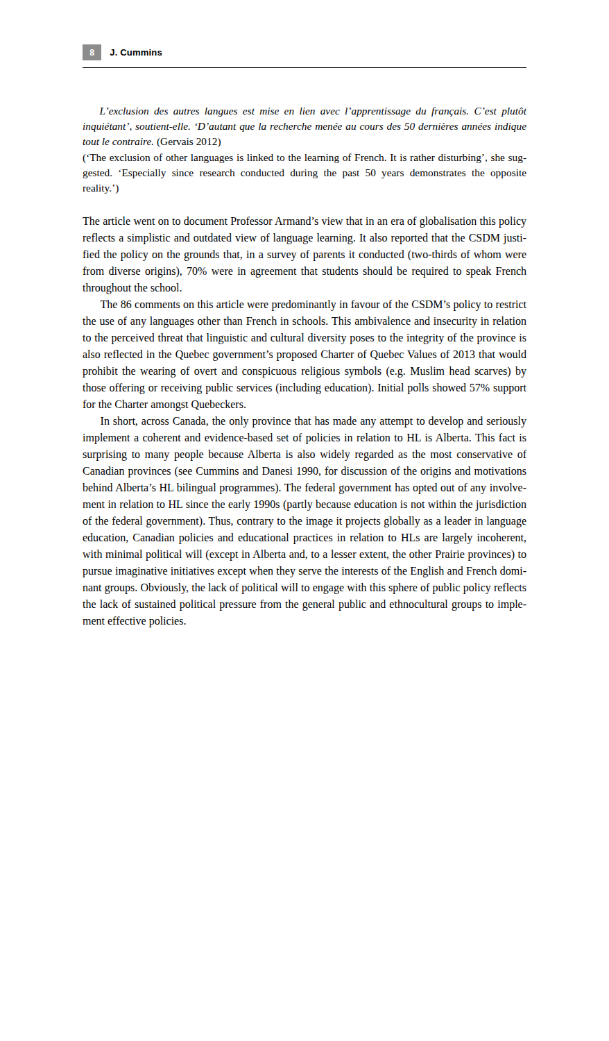8
J. Cummins
L’exclusion des autres langues est mise en lien avec l’apprentissage du français. C’est plutôt inquiétant’, soutient-elle. ‘D’autant que la recherche menée au cours des 50 dernières années indique tout le contraire. (Gervais 2012)
(‘The exclusion of other languages is linked to the learning of French. It is rather disturbing’, she suggested. ‘Especially since research conducted during the past 50 years demonstrates the opposite reality.’)
The article went on to document Professor Armand’s view that in an era of globalisation this policy reflects a simplistic and outdated view of language learning. It also reported that the CSDM justified the policy on the grounds that, in a survey of parents it conducted (two-thirds of whom were from diverse origins), 70% were in agreement that students should be required to speak French throughout the school.
The 86 comments on this article were predominantly in favour of the CSDM’s policy to restrict the use of any languages other than French in schools. This ambivalence and insecurity in relation to the perceived threat that linguistic and cultural diversity poses to the integrity of the province is also reflected in the Quebec government’s proposed Charter of Quebec Values of 2013 that would prohibit the wearing of overt and conspicuous religious symbols (e.g. Muslim head scarves) by those offering or receiving public services (including education). Initial polls showed 57% support for the Charter amongst Quebeckers.
In short, across Canada, the only province that has made any attempt to develop and seriously implement a coherent and evidence-based set of policies in relation to HL is Alberta. This fact is surprising to many people because Alberta is also widely regarded as the most conservative of Canadian provinces (see Cummins and Danesi 1990, for discussion of the origins and motivations behind Alberta’s HL bilingual programmes). The federal government has opted out of any involvement in relation to HL since the early 1990s (partly because education is not within the jurisdiction of the federal government). Thus, contrary to the image it projects globally as a leader in language education, Canadian policies and educational practices in relation to HLs are largely incoherent, with minimal political will (except in Alberta and, to a lesser extent, the other Prairie provinces) to pursue imaginative initiatives except when they serve the interests of the English and French dominant groups. Obviously, the lack of political will to engage with this sphere of public policy reflects the lack of sustained political pressure from the general public and ethnocultural groups to implement effective policies.